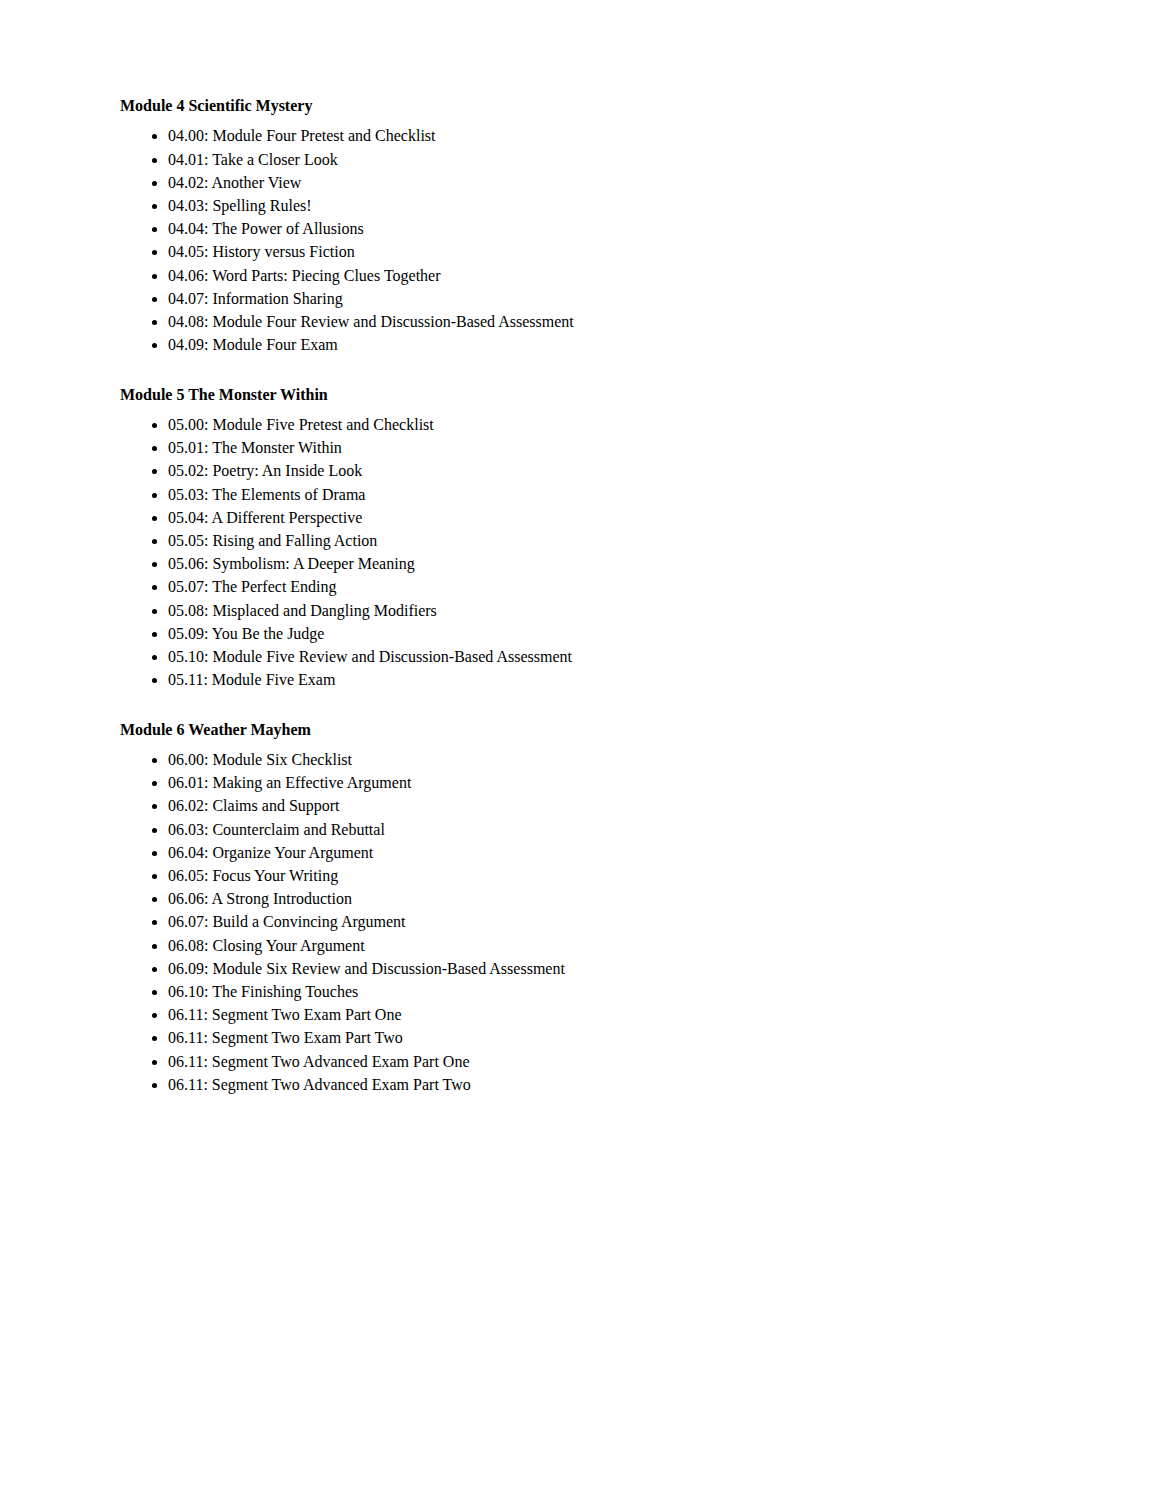Module 4 Scientific Mystery
04.00: Module Four Pretest and Checklist
04.01: Take a Closer Look
04.02: Another View
04.03: Spelling Rules!
04.04: The Power of Allusions
04.05: History versus Fiction
04.06: Word Parts: Piecing Clues Together
04.07: Information Sharing
04.08: Module Four Review and Discussion-Based Assessment
04.09: Module Four Exam
Module 5 The Monster Within
05.00: Module Five Pretest and Checklist
05.01: The Monster Within
05.02: Poetry: An Inside Look
05.03: The Elements of Drama
05.04: A Different Perspective
05.05: Rising and Falling Action
05.06: Symbolism: A Deeper Meaning
05.07: The Perfect Ending
05.08: Misplaced and Dangling Modifiers
05.09: You Be the Judge
05.10: Module Five Review and Discussion-Based Assessment
05.11: Module Five Exam
Module 6 Weather Mayhem
06.00: Module Six Checklist
06.01: Making an Effective Argument
06.02: Claims and Support
06.03: Counterclaim and Rebuttal
06.04: Organize Your Argument
06.05: Focus Your Writing
06.06: A Strong Introduction
06.07: Build a Convincing Argument
06.08: Closing Your Argument
06.09: Module Six Review and Discussion-Based Assessment
06.10: The Finishing Touches
06.11: Segment Two Exam Part One
06.11: Segment Two Exam Part Two
06.11: Segment Two Advanced Exam Part One
06.11: Segment Two Advanced Exam Part Two